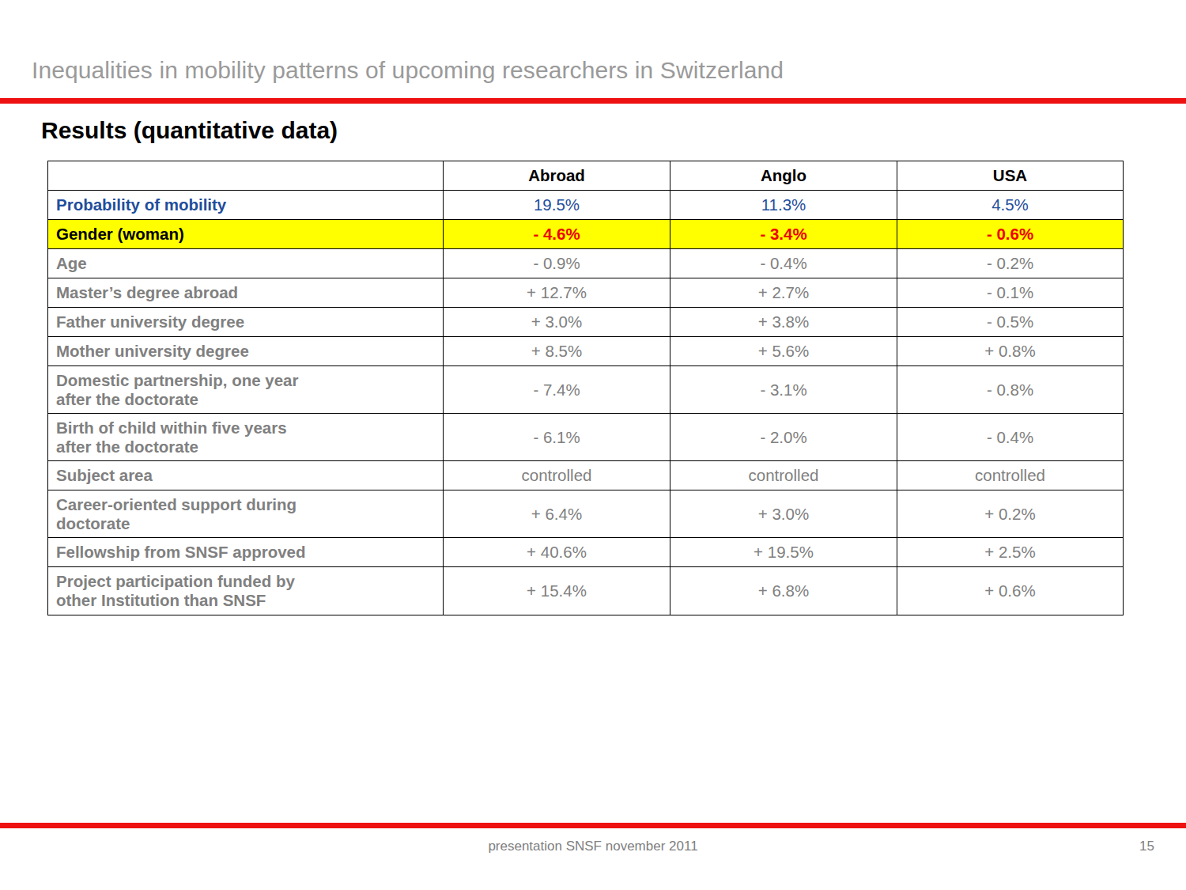Inequalities in mobility patterns of upcoming researchers in Switzerland
Results (quantitative data)
| | Abroad | Anglo | USA |
| --- | --- | --- | --- |
| Probability of mobility | 19.5% | 11.3% | 4.5% |
| Gender (woman) | - 4.6% | - 3.4% | - 0.6% |
| Age | - 0.9% | - 0.4% | - 0.2% |
| Master’s degree abroad | + 12.7% | + 2.7% | - 0.1% |
| Father university degree | + 3.0% | + 3.8% | - 0.5% |
| Mother university degree | + 8.5% | + 5.6% | + 0.8% |
| Domestic partnership, one year after the doctorate | - 7.4% | - 3.1% | - 0.8% |
| Birth of child within five years after the doctorate | - 6.1% | - 2.0% | - 0.4% |
| Subject area | controlled | controlled | controlled |
| Career-oriented support during doctorate | + 6.4% | + 3.0% | + 0.2% |
| Fellowship from SNSF approved | + 40.6% | + 19.5% | + 2.5% |
| Project participation funded by other Institution than SNSF | + 15.4% | + 6.8% | + 0.6% |
presentation SNSF november 2011
15